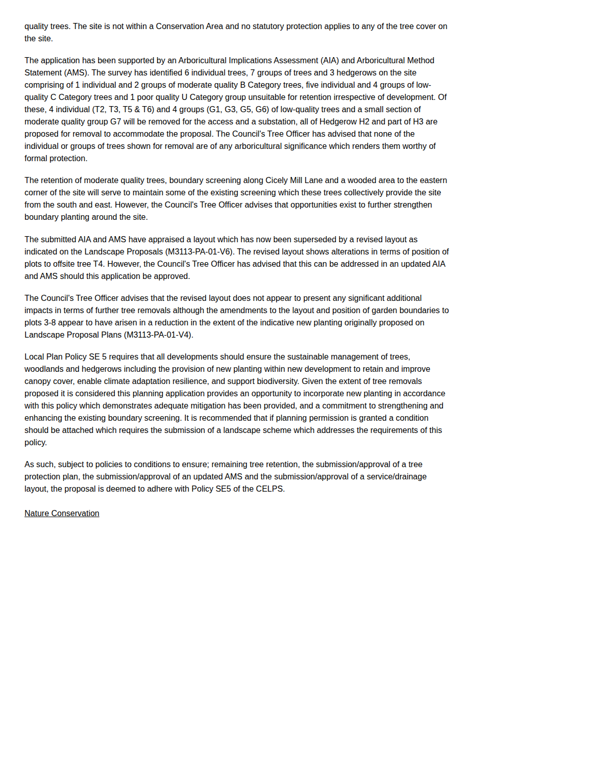quality trees. The site is not within a Conservation Area and no statutory protection applies to any of the tree cover on the site.
The application has been supported by an Arboricultural Implications Assessment (AIA) and Arboricultural Method Statement (AMS). The survey has identified 6 individual trees, 7 groups of trees and 3 hedgerows on the site comprising of 1 individual and 2 groups of moderate quality B Category trees, five individual and 4 groups of low-quality C Category trees and 1 poor quality U Category group unsuitable for retention irrespective of development. Of these, 4 individual (T2, T3, T5 & T6) and 4 groups (G1, G3, G5, G6) of low-quality trees and a small section of moderate quality group G7 will be removed for the access and a substation, all of Hedgerow H2 and part of H3 are proposed for removal to accommodate the proposal. The Council's Tree Officer has advised that none of the individual or groups of trees shown for removal are of any arboricultural significance which renders them worthy of formal protection.
The retention of moderate quality trees, boundary screening along Cicely Mill Lane and a wooded area to the eastern corner of the site will serve to maintain some of the existing screening which these trees collectively provide the site from the south and east. However, the Council's Tree Officer advises that opportunities exist to further strengthen boundary planting around the site.
The submitted AIA and AMS have appraised a layout which has now been superseded by a revised layout as indicated on the Landscape Proposals (M3113-PA-01-V6). The revised layout shows alterations in terms of position of plots to offsite tree T4. However, the Council's Tree Officer has advised that this can be addressed in an updated AIA and AMS should this application be approved.
The Council's Tree Officer advises that the revised layout does not appear to present any significant additional impacts in terms of further tree removals although the amendments to the layout and position of garden boundaries to plots 3-8 appear to have arisen in a reduction in the extent of the indicative new planting originally proposed on Landscape Proposal Plans (M3113-PA-01-V4).
Local Plan Policy SE 5 requires that all developments should ensure the sustainable management of trees, woodlands and hedgerows including the provision of new planting within new development to retain and improve canopy cover, enable climate adaptation resilience, and support biodiversity. Given the extent of tree removals proposed it is considered this planning application provides an opportunity to incorporate new planting in accordance with this policy which demonstrates adequate mitigation has been provided, and a commitment to strengthening and enhancing the existing boundary screening. It is recommended that if planning permission is granted a condition should be attached which requires the submission of a landscape scheme which addresses the requirements of this policy.
As such, subject to policies to conditions to ensure; remaining tree retention, the submission/approval of a tree protection plan, the submission/approval of an updated AMS and the submission/approval of a service/drainage layout, the proposal is deemed to adhere with Policy SE5 of the CELPS.
Nature Conservation